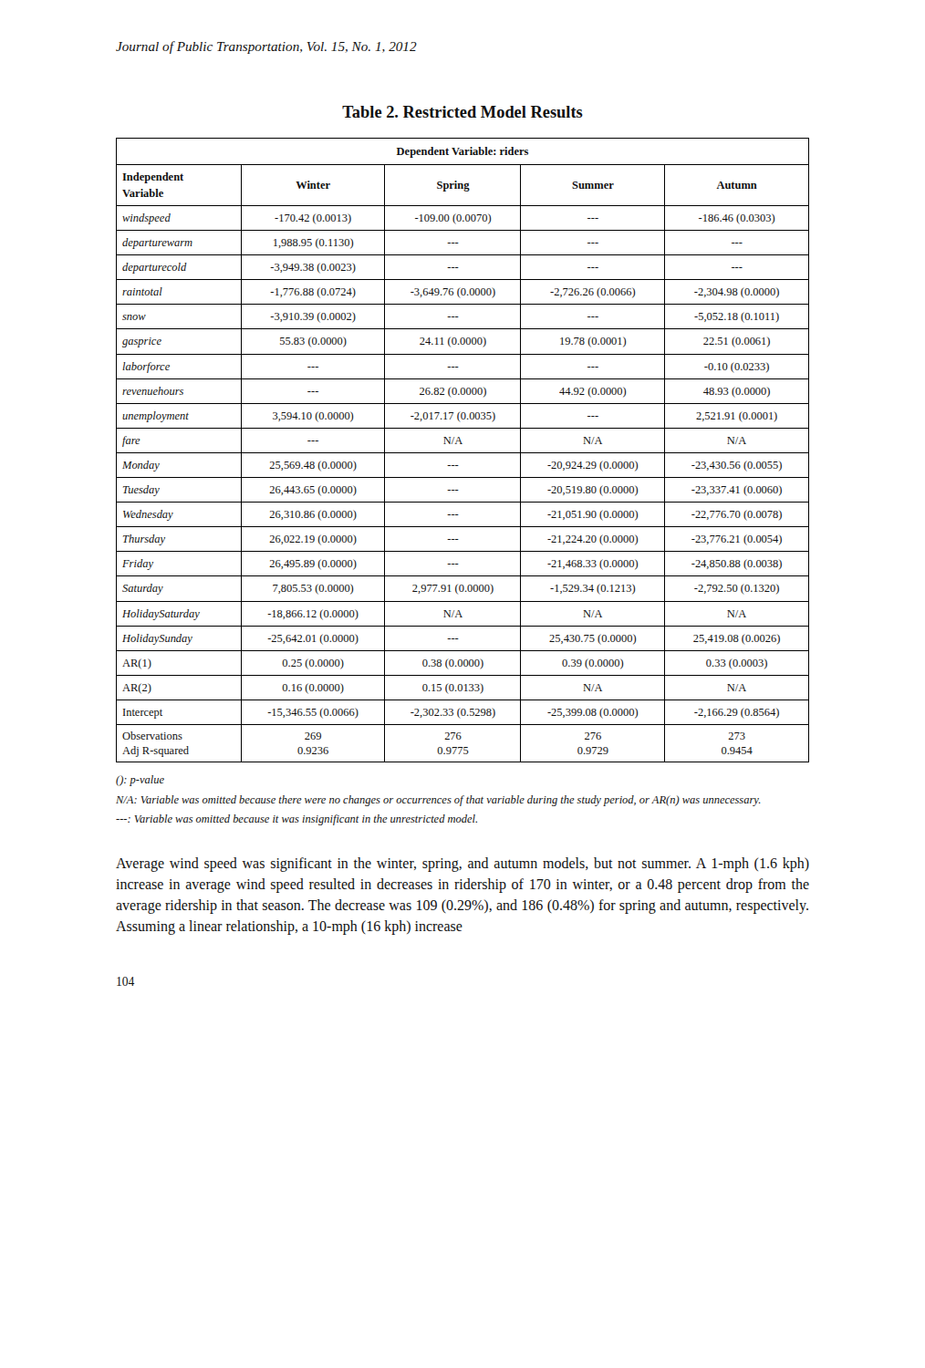Journal of Public Transportation, Vol. 15, No. 1, 2012
Table 2. Restricted Model Results
Dependent Variable: riders
| Independent Variable | Winter | Spring | Summer | Autumn |
| --- | --- | --- | --- | --- |
| windspeed | -170.42 (0.0013) | -109.00 (0.0070) | --- | -186.46 (0.0303) |
| departurewarm | 1,988.95 (0.1130) | --- | --- | --- |
| departurecold | -3,949.38 (0.0023) | --- | --- | --- |
| raintotal | -1,776.88 (0.0724) | -3,649.76 (0.0000) | -2,726.26 (0.0066) | -2,304.98 (0.0000) |
| snow | -3,910.39 (0.0002) | --- | --- | -5,052.18 (0.1011) |
| gasprice | 55.83 (0.0000) | 24.11 (0.0000) | 19.78 (0.0001) | 22.51 (0.0061) |
| laborforce | --- | --- | --- | -0.10 (0.0233) |
| revenuehours | --- | 26.82 (0.0000) | 44.92 (0.0000) | 48.93 (0.0000) |
| unemployment | 3,594.10 (0.0000) | -2,017.17 (0.0035) | --- | 2,521.91 (0.0001) |
| fare | --- | N/A | N/A | N/A |
| Monday | 25,569.48 (0.0000) | --- | -20,924.29 (0.0000) | -23,430.56 (0.0055) |
| Tuesday | 26,443.65 (0.0000) | --- | -20,519.80 (0.0000) | -23,337.41 (0.0060) |
| Wednesday | 26,310.86 (0.0000) | --- | -21,051.90 (0.0000) | -22,776.70 (0.0078) |
| Thursday | 26,022.19 (0.0000) | --- | -21,224.20 (0.0000) | -23,776.21 (0.0054) |
| Friday | 26,495.89 (0.0000) | --- | -21,468.33 (0.0000) | -24,850.88 (0.0038) |
| Saturday | 7,805.53 (0.0000) | 2,977.91 (0.0000) | -1,529.34 (0.1213) | -2,792.50 (0.1320) |
| HolidaySaturday | -18,866.12 (0.0000) | N/A | N/A | N/A |
| HolidaySunday | -25,642.01 (0.0000) | --- | 25,430.75 (0.0000) | 25,419.08 (0.0026) |
| AR(1) | 0.25 (0.0000) | 0.38 (0.0000) | 0.39 (0.0000) | 0.33 (0.0003) |
| AR(2) | 0.16 (0.0000) | 0.15 (0.0133) | N/A | N/A |
| Intercept | -15,346.55 (0.0066) | -2,302.33 (0.5298) | -25,399.08 (0.0000) | -2,166.29 (0.8564) |
| Observations Adj R-squared | 269 0.9236 | 276 0.9775 | 276 0.9729 | 273 0.9454 |
(): p-value
N/A: Variable was omitted because there were no changes or occurrences of that variable during the study period, or AR(n) was unnecessary.
---: Variable was omitted because it was insignificant in the unrestricted model.
Average wind speed was significant in the winter, spring, and autumn models, but not summer. A 1-mph (1.6 kph) increase in average wind speed resulted in decreases in ridership of 170 in winter, or a 0.48 percent drop from the average ridership in that season. The decrease was 109 (0.29%), and 186 (0.48%) for spring and autumn, respectively. Assuming a linear relationship, a 10-mph (16 kph) increase
104